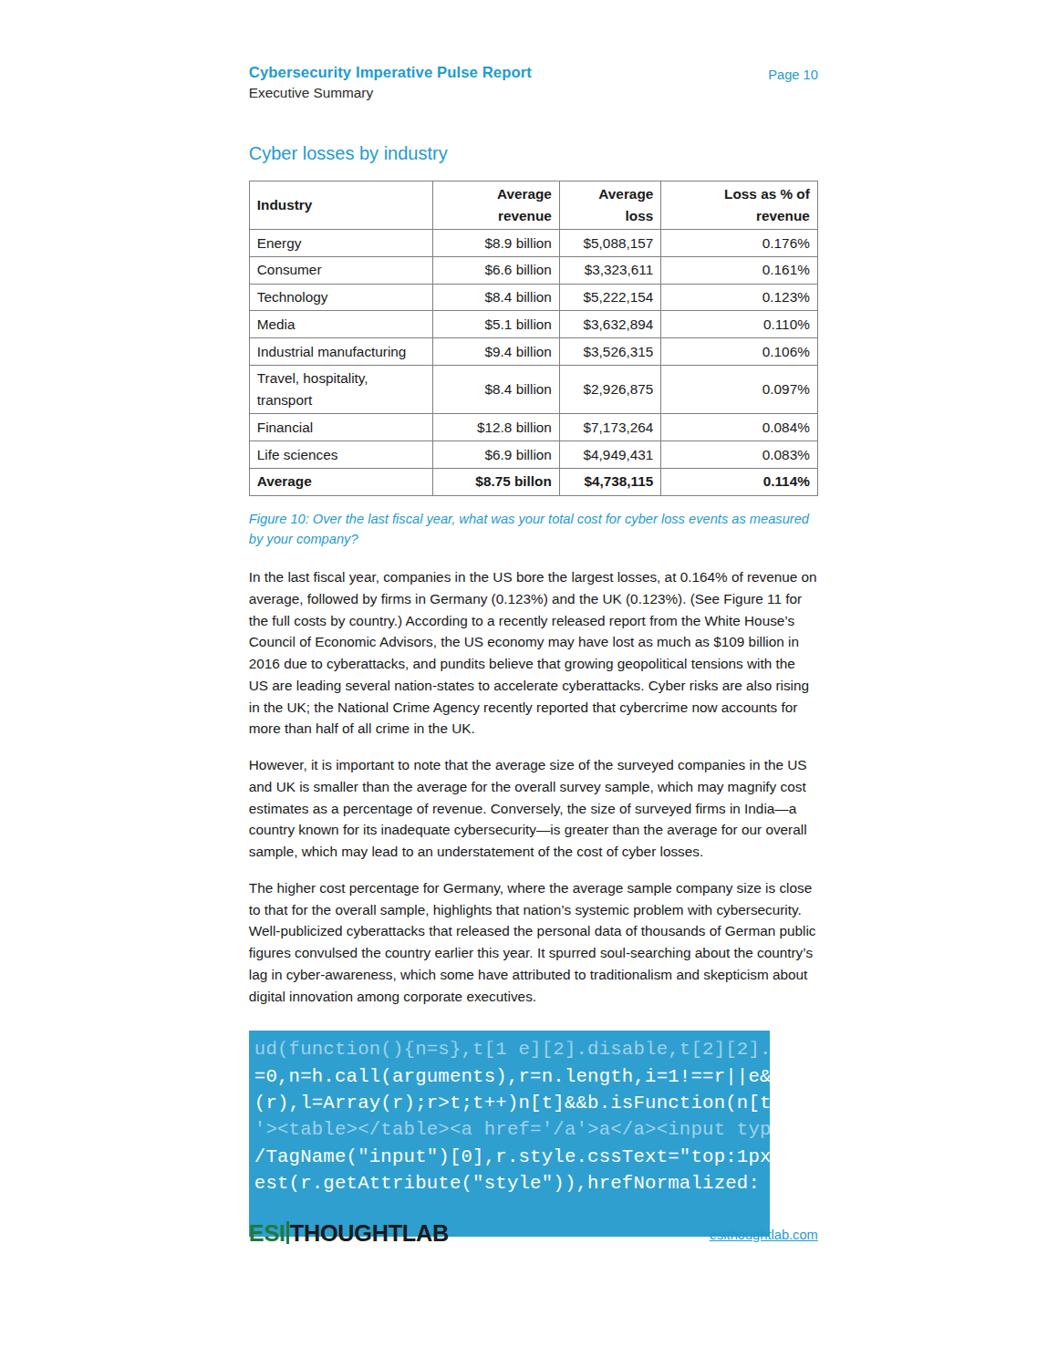Cybersecurity Imperative Pulse Report
Executive Summary
Page 10
Cyber losses by industry
| Industry | Average revenue | Average loss | Loss as % of revenue |
| --- | --- | --- | --- |
| Energy | $8.9 billion | $5,088,157 | 0.176% |
| Consumer | $6.6 billion | $3,323,611 | 0.161% |
| Technology | $8.4 billion | $5,222,154 | 0.123% |
| Media | $5.1 billion | $3,632,894 | 0.110% |
| Industrial manufacturing | $9.4 billion | $3,526,315 | 0.106% |
| Travel, hospitality, transport | $8.4 billion | $2,926,875 | 0.097% |
| Financial | $12.8 billion | $7,173,264 | 0.084% |
| Life sciences | $6.9 billion | $4,949,431 | 0.083% |
| Average | $8.75 billon | $4,738,115 | 0.114% |
Figure 10: Over the last fiscal year, what was your total cost for cyber loss events as measured by your company?
In the last fiscal year, companies in the US bore the largest losses, at 0.164% of revenue on average, followed by firms in Germany (0.123%) and the UK (0.123%). (See Figure 11 for the full costs by country.) According to a recently released report from the White House’s Council of Economic Advisors, the US economy may have lost as much as $109 billion in 2016 due to cyberattacks, and pundits believe that growing geopolitical tensions with the US are leading several nation-states to accelerate cyberattacks. Cyber risks are also rising in the UK; the National Crime Agency recently reported that cybercrime now accounts for more than half of all crime in the UK.
However, it is important to note that the average size of the surveyed companies in the US and UK is smaller than the average for the overall survey sample, which may magnify cost estimates as a percentage of revenue. Conversely, the size of surveyed firms in India—a country known for its inadequate cybersecurity—is greater than the average for our overall sample, which may lead to an understatement of the cost of cyber losses.
The higher cost percentage for Germany, where the average sample company size is close to that for the overall sample, highlights that nation’s systemic problem with cybersecurity. Well-publicized cyberattacks that released the personal data of thousands of German public figures convulsed the country earlier this year. It spurred soul-searching about the country’s lag in cyber-awareness, which some have attributed to traditionalism and skepticism about digital innovation among corporate executives.
ud(function(){n=s},t[1 e][2].disable,t[2][2].
=0,n=h.call(arguments),r=n.length,i=1!==r||e&
(r),l=Array(r);r>t;t++)n[t]&&b.isFunction(n[t
'><table></table><a href='/a'>a</a><input typ
/TagName("input")[0],r.style.cssText="top:1px
est(r.getAttribute("style")),hrefNormalized:
ESI THOUGHTLAB
esithoughtlab.com